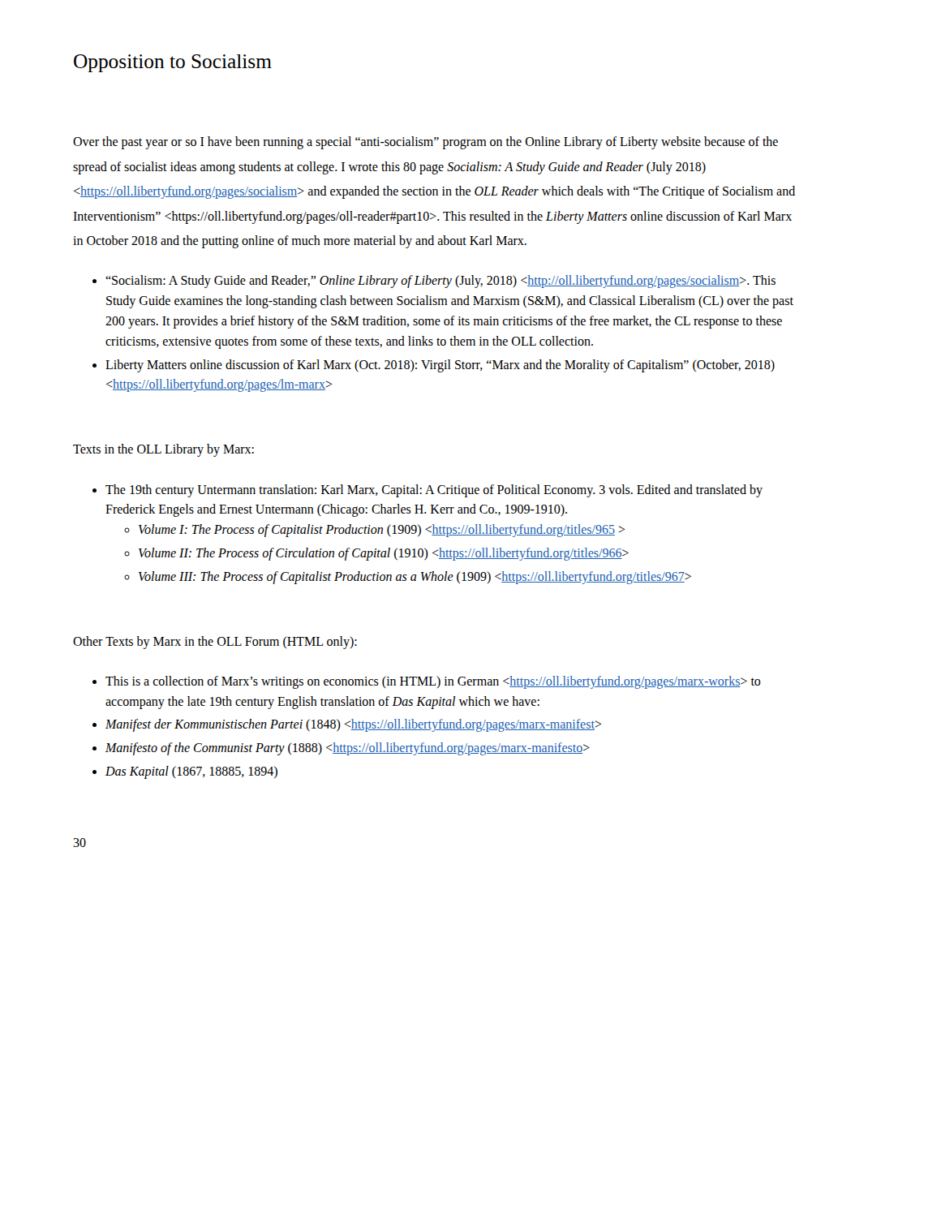Opposition to Socialism
Over the past year or so I have been running a special “anti-socialism” program on the Online Library of Liberty website because of the spread of socialist ideas among students at college. I wrote this 80 page Socialism: A Study Guide and Reader (July 2018) <https://oll.libertyfund.org/pages/socialism> and expanded the section in the OLL Reader which deals with “The Critique of Socialism and Interventionism” <https://oll.libertyfund.org/pages/oll-reader#part10>. This resulted in the Liberty Matters online discussion of Karl Marx in October 2018 and the putting online of much more material by and about Karl Marx.
“Socialism: A Study Guide and Reader,” Online Library of Liberty (July, 2018) <http://oll.libertyfund.org/pages/socialism>. This Study Guide examines the long-standing clash between Socialism and Marxism (S&M), and Classical Liberalism (CL) over the past 200 years. It provides a brief history of the S&M tradition, some of its main criticisms of the free market, the CL response to these criticisms, extensive quotes from some of these texts, and links to them in the OLL collection.
Liberty Matters online discussion of Karl Marx (Oct. 2018): Virgil Storr, “Marx and the Morality of Capitalism” (October, 2018) <https://oll.libertyfund.org/pages/lm-marx>
Texts in the OLL Library by Marx:
The 19th century Untermann translation: Karl Marx, Capital: A Critique of Political Economy. 3 vols. Edited and translated by Frederick Engels and Ernest Untermann (Chicago: Charles H. Kerr and Co., 1909-1910).
Volume I: The Process of Capitalist Production (1909) <https://oll.libertyfund.org/titles/965 >
Volume II: The Process of Circulation of Capital (1910) <https://oll.libertyfund.org/titles/966>
Volume III: The Process of Capitalist Production as a Whole (1909) <https://oll.libertyfund.org/titles/967>
Other Texts by Marx in the OLL Forum (HTML only):
This is a collection of Marx’s writings on economics (in HTML) in German <https://oll.libertyfund.org/pages/marx-works> to accompany the late 19th century English translation of Das Kapital which we have:
Manifest der Kommunistischen Partei (1848) <https://oll.libertyfund.org/pages/marx-manifest>
Manifesto of the Communist Party (1888) <https://oll.libertyfund.org/pages/marx-manifesto>
Das Kapital (1867, 18885, 1894)
30